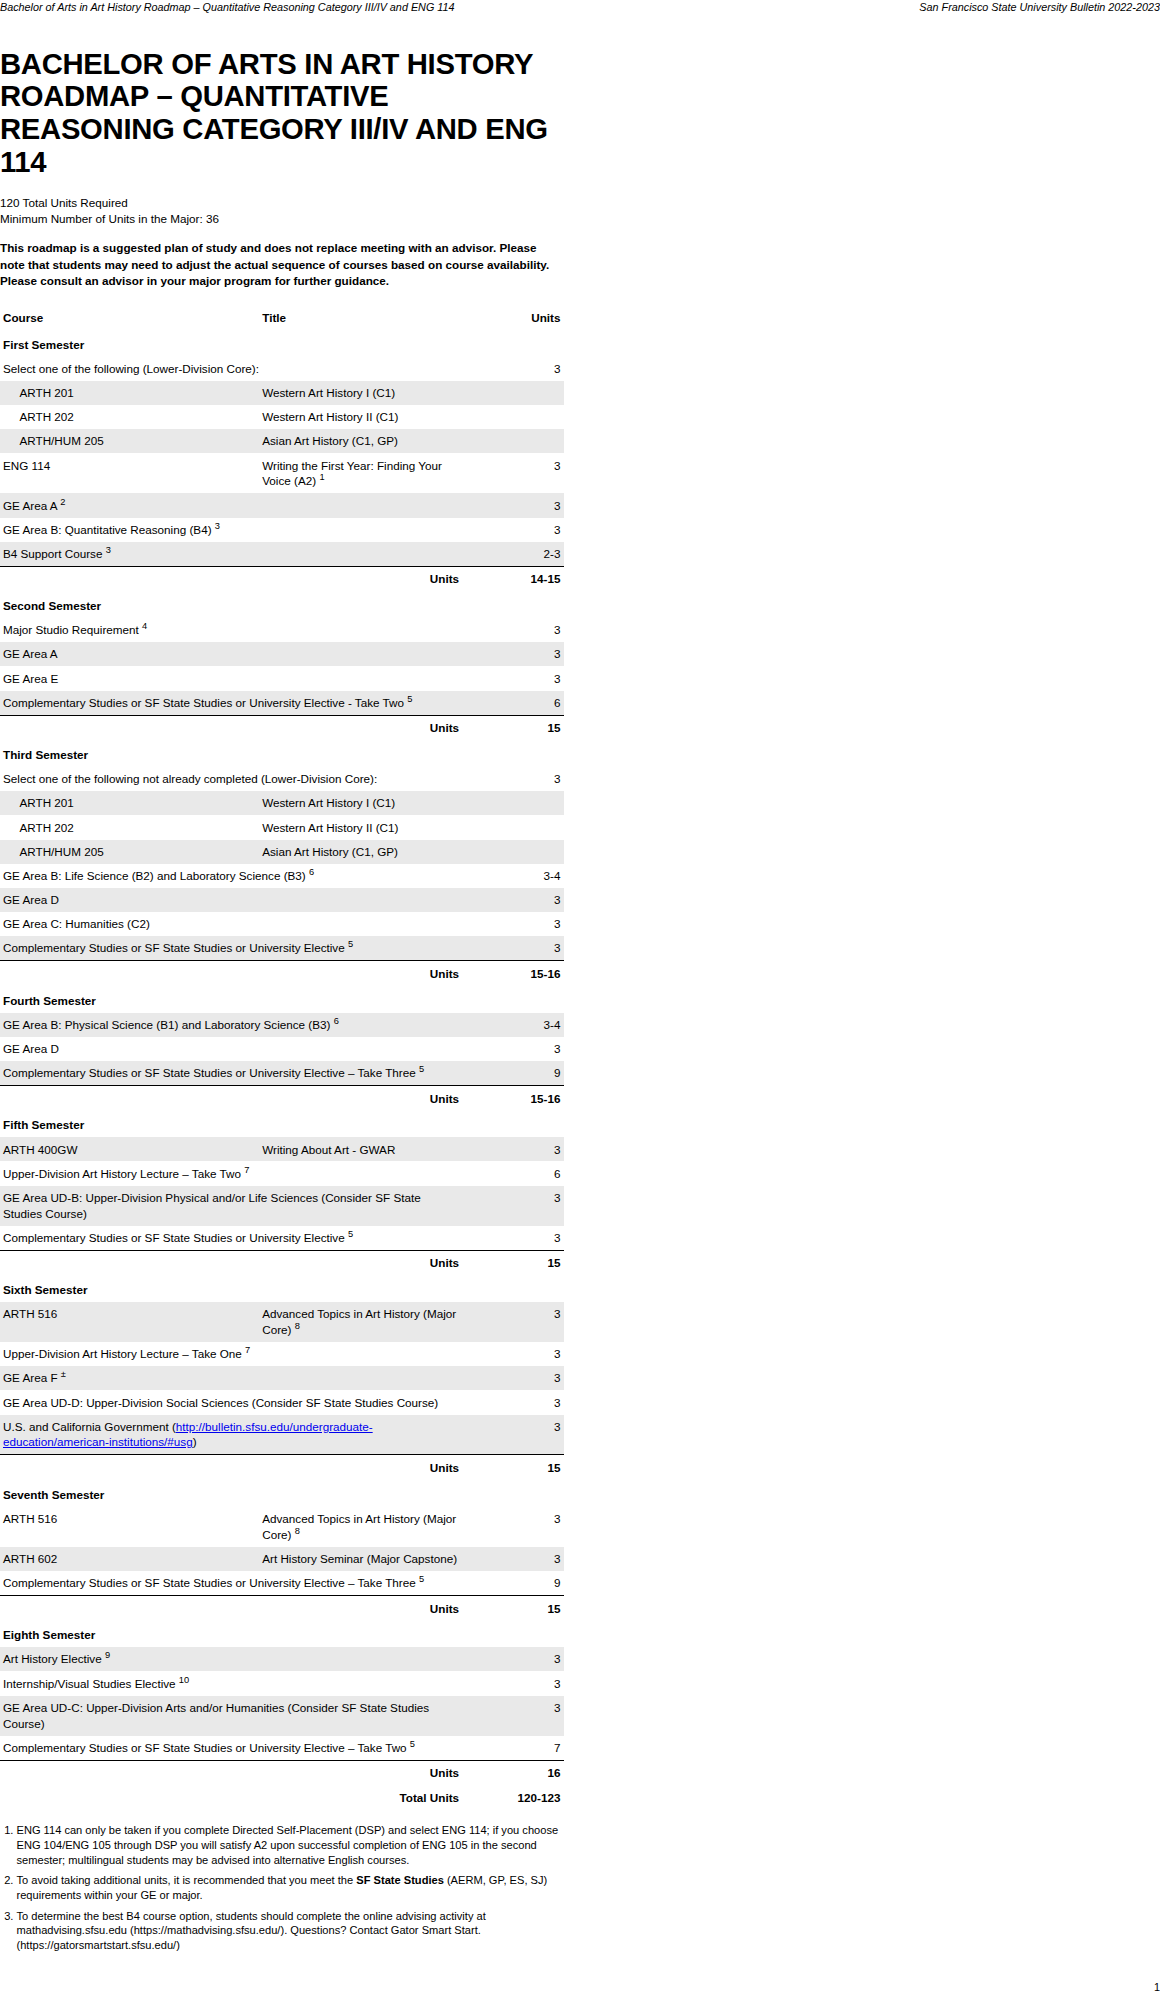Bachelor of Arts in Art History Roadmap – Quantitative Reasoning Category III/IV and ENG 114
San Francisco State University Bulletin 2022-2023
Bachelor of Arts in Art History Roadmap – Quantitative Reasoning Category III/IV and ENG 114
120 Total Units Required
Minimum Number of Units in the Major: 36
This roadmap is a suggested plan of study and does not replace meeting with an advisor. Please note that students may need to adjust the actual sequence of courses based on course availability. Please consult an advisor in your major program for further guidance.
| Course | Title | Units |
| First Semester |
| Select one of the following (Lower-Division Core): | 3 |
| ARTH 201 | Western Art History I (C1) | |
| ARTH 202 | Western Art History II (C1) | |
| ARTH/HUM 205 | Asian Art History (C1, GP) | |
| ENG 114 | Writing the First Year: Finding Your Voice (A2) 1 | 3 |
| GE Area A 2 | 3 |
| GE Area B: Quantitative Reasoning (B4) 3 | 3 |
| B4 Support Course 3 | 2-3 |
| | Units | 14-15 |
| Second Semester |
| Major Studio Requirement 4 | 3 |
| GE Area A | 3 |
| GE Area E | 3 |
| Complementary Studies or SF State Studies or University Elective - Take Two 5 | 6 |
| | Units | 15 |
| Third Semester |
| Select one of the following not already completed (Lower-Division Core): | 3 |
| ARTH 201 | Western Art History I (C1) | |
| ARTH 202 | Western Art History II (C1) | |
| ARTH/HUM 205 | Asian Art History (C1, GP) | |
| GE Area B: Life Science (B2) and Laboratory Science (B3) 6 | 3-4 |
| GE Area D | 3 |
| GE Area C: Humanities (C2) | 3 |
| Complementary Studies or SF State Studies or University Elective 5 | 3 |
| | Units | 15-16 |
| Fourth Semester |
| GE Area B: Physical Science (B1) and Laboratory Science (B3) 6 | 3-4 |
| GE Area D | 3 |
| Complementary Studies or SF State Studies or University Elective – Take Three 5 | 9 |
| | Units | 15-16 |
| Fifth Semester |
| ARTH 400GW | Writing About Art - GWAR | 3 |
| Upper-Division Art History Lecture – Take Two 7 | 6 |
| GE Area UD-B: Upper-Division Physical and/or Life Sciences (Consider SF State Studies Course) | 3 |
| Complementary Studies or SF State Studies or University Elective 5 | 3 |
| | Units | 15 |
| Sixth Semester |
| ARTH 516 | Advanced Topics in Art History (Major Core) 8 | 3 |
| Upper-Division Art History Lecture – Take One 7 | 3 |
| GE Area F ± | 3 |
| GE Area UD-D: Upper-Division Social Sciences (Consider SF State Studies Course) | 3 |
| U.S. and California Government ( http://bulletin.sfsu.edu/undergraduate-education/american-institutions/#usg ) | 3 |
| | Units | 15 |
| Seventh Semester |
| ARTH 516 | Advanced Topics in Art History (Major Core) 8 | 3 |
| ARTH 602 | Art History Seminar (Major Capstone) | 3 |
| Complementary Studies or SF State Studies or University Elective – Take Three 5 | 9 |
| | Units | 15 |
| Eighth Semester |
| Art History Elective 9 | 3 |
| Internship/Visual Studies Elective 10 | 3 |
| GE Area UD-C: Upper-Division Arts and/or Humanities (Consider SF State Studies Course) | 3 |
| Complementary Studies or SF State Studies or University Elective – Take Two 5 | 7 |
| | Units | 16 |
| | Total Units | 120-123 |
ENG 114 can only be taken if you complete Directed Self-Placement (DSP) and select ENG 114; if you choose ENG 104/ENG 105 through DSP you will satisfy A2 upon successful completion of ENG 105 in the second semester; multilingual students may be advised into alternative English courses.
To avoid taking additional units, it is recommended that you meet the SF State Studies (AERM, GP, ES, SJ) requirements within your GE or major.
To determine the best B4 course option, students should complete the online advising activity at mathadvising.sfsu.edu (https://mathadvising.sfsu.edu/). Questions? Contact Gator Smart Start. (https://gatorsmartstart.sfsu.edu/)
1